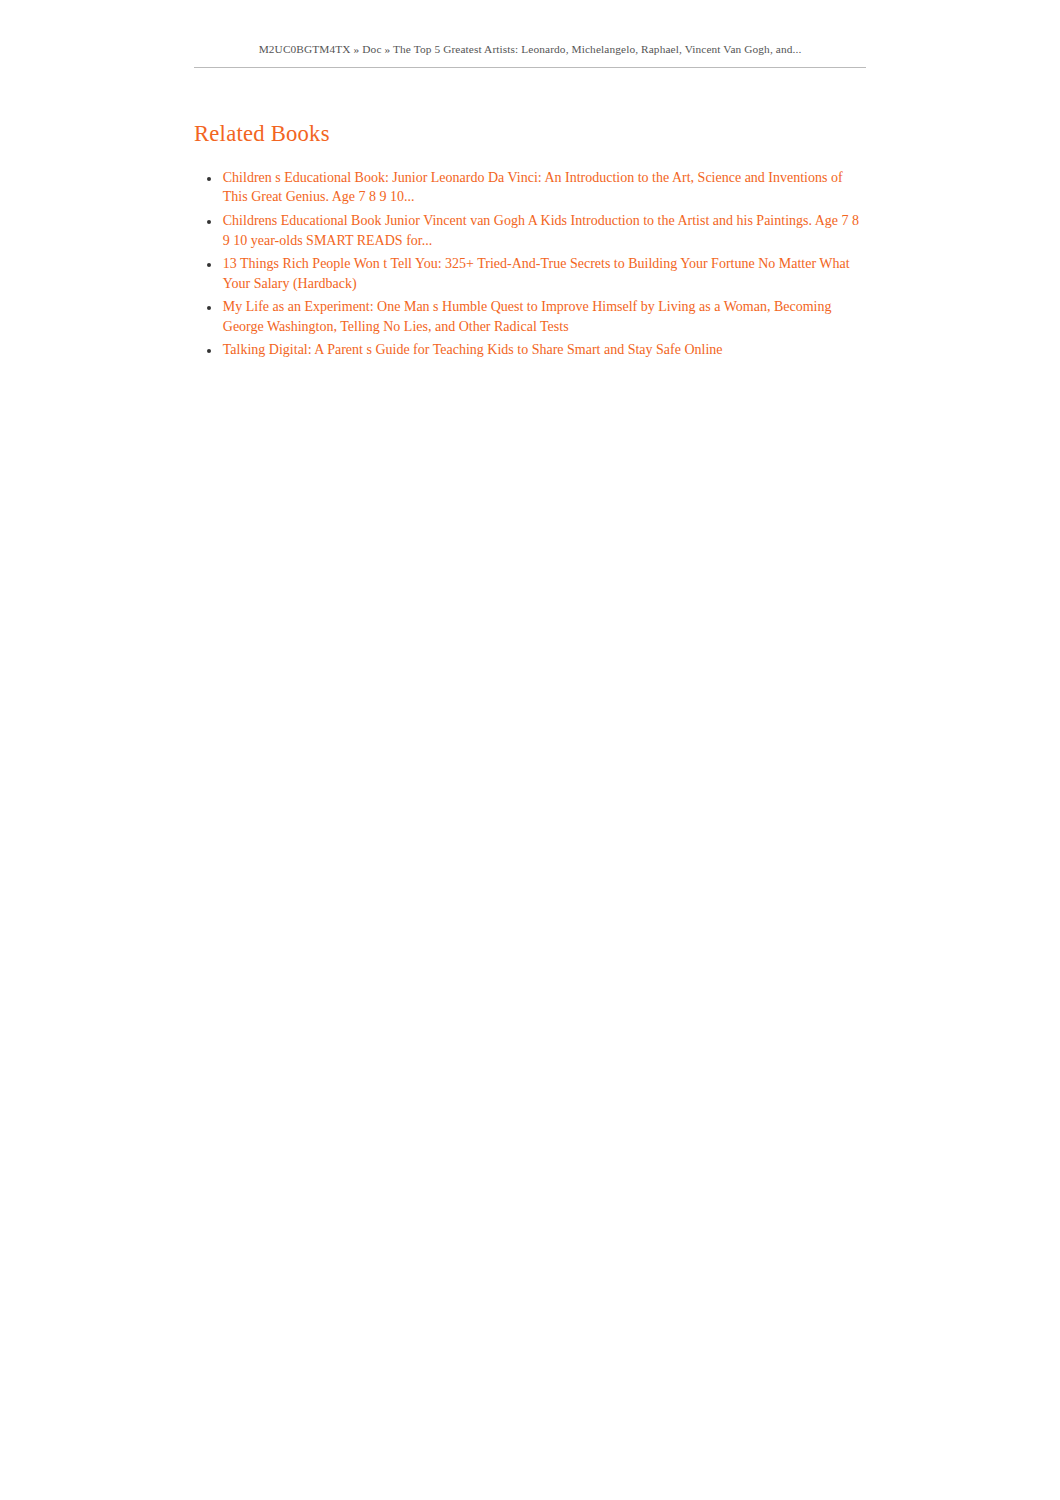M2UC0BGTM4TX » Doc » The Top 5 Greatest Artists: Leonardo, Michelangelo, Raphael, Vincent Van Gogh, and...
Related Books
Children s Educational Book: Junior Leonardo Da Vinci: An Introduction to the Art, Science and Inventions of This Great Genius. Age 7 8 9 10...
Childrens Educational Book Junior Vincent van Gogh A Kids Introduction to the Artist and his Paintings. Age 7 8 9 10 year-olds SMART READS for...
13 Things Rich People Won t Tell You: 325+ Tried-And-True Secrets to Building Your Fortune No Matter What Your Salary (Hardback)
My Life as an Experiment: One Man s Humble Quest to Improve Himself by Living as a Woman, Becoming George Washington, Telling No Lies, and Other Radical Tests
Talking Digital: A Parent s Guide for Teaching Kids to Share Smart and Stay Safe Online